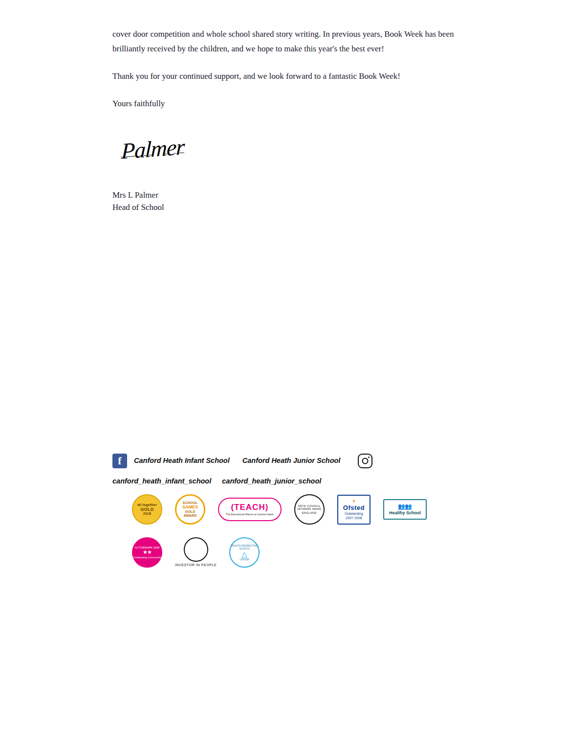cover door competition and whole school shared story writing. In previous years, Book Week has been brilliantly received by the children, and we hope to make this year's the best ever!
Thank you for your continued support, and we look forward to a fantastic Book Week!
Yours faithfully
Palmer
Mrs L Palmer
Head of School
f
Canford Heath Infant School Canford Heath Junior School
canford_heath_infant_school canford_heath_junior_school
all together GOLD 2018
SCHOOL GAMES GOLD AWARD
(TEACH) The Educational Alliance at Canford Heath
Arts Council ARTSMARK AWARD England
★
Ofsted
Outstanding
2007 2008
👥👥
Healthy School
ACTIVEMARK 2008 ★★ Outstanding Community
INVESTOR IN PEOPLE
Rights Respecting School △ UNICEF